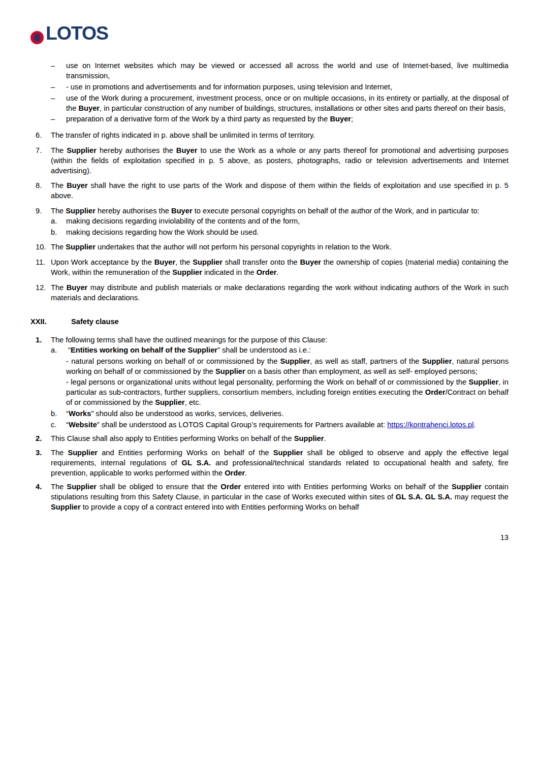LOTOS
use on Internet websites which may be viewed or accessed all across the world and use of Internet-based, live multimedia transmission,
- use in promotions and advertisements and for information purposes, using television and Internet,
use of the Work during a procurement, investment process, once or on multiple occasions, in its entirety or partially, at the disposal of the Buyer, in particular construction of any number of buildings, structures, installations or other sites and parts thereof on their basis,
preparation of a derivative form of the Work by a third party as requested by the Buyer;
The transfer of rights indicated in p. above shall be unlimited in terms of territory.
The Supplier hereby authorises the Buyer to use the Work as a whole or any parts thereof for promotional and advertising purposes (within the fields of exploitation specified in p. 5 above, as posters, photographs, radio or television advertisements and Internet advertising).
The Buyer shall have the right to use parts of the Work and dispose of them within the fields of exploitation and use specified in p. 5 above.
The Supplier hereby authorises the Buyer to execute personal copyrights on behalf of the author of the Work, and in particular to:
making decisions regarding inviolability of the contents and of the form,
making decisions regarding how the Work should be used.
The Supplier undertakes that the author will not perform his personal copyrights in relation to the Work.
Upon Work acceptance by the Buyer, the Supplier shall transfer onto the Buyer the ownership of copies (material media) containing the Work, within the remuneration of the Supplier indicated in the Order.
The Buyer may distribute and publish materials or make declarations regarding the work without indicating authors of the Work in such materials and declarations.
XXII. Safety clause
The following terms shall have the outlined meanings for the purpose of this Clause:
“Entities working on behalf of the Supplier” shall be understood as i.e.:
- natural persons working on behalf of or commissioned by the Supplier, as well as staff, partners of the Supplier, natural persons working on behalf of or commissioned by the Supplier on a basis other than employment, as well as self- employed persons;
- legal persons or organizational units without legal personality, performing the Work on behalf of or commissioned by the Supplier, in particular as sub-contractors, further suppliers, consortium members, including foreign entities executing the Order/Contract on behalf of or commissioned by the Supplier, etc.
“Works” should also be understood as works, services, deliveries.
“Website” shall be understood as LOTOS Capital Group’s requirements for Partners available at: https://kontrahenci.lotos.pl.
This Clause shall also apply to Entities performing Works on behalf of the Supplier.
The Supplier and Entities performing Works on behalf of the Supplier shall be obliged to observe and apply the effective legal requirements, internal regulations of GL S.A. and professional/technical standards related to occupational health and safety, fire prevention, applicable to works performed within the Order.
The Supplier shall be obliged to ensure that the Order entered into with Entities performing Works on behalf of the Supplier contain stipulations resulting from this Safety Clause, in particular in the case of Works executed within sites of GL S.A. GL S.A. may request the Supplier to provide a copy of a contract entered into with Entities performing Works on behalf
13